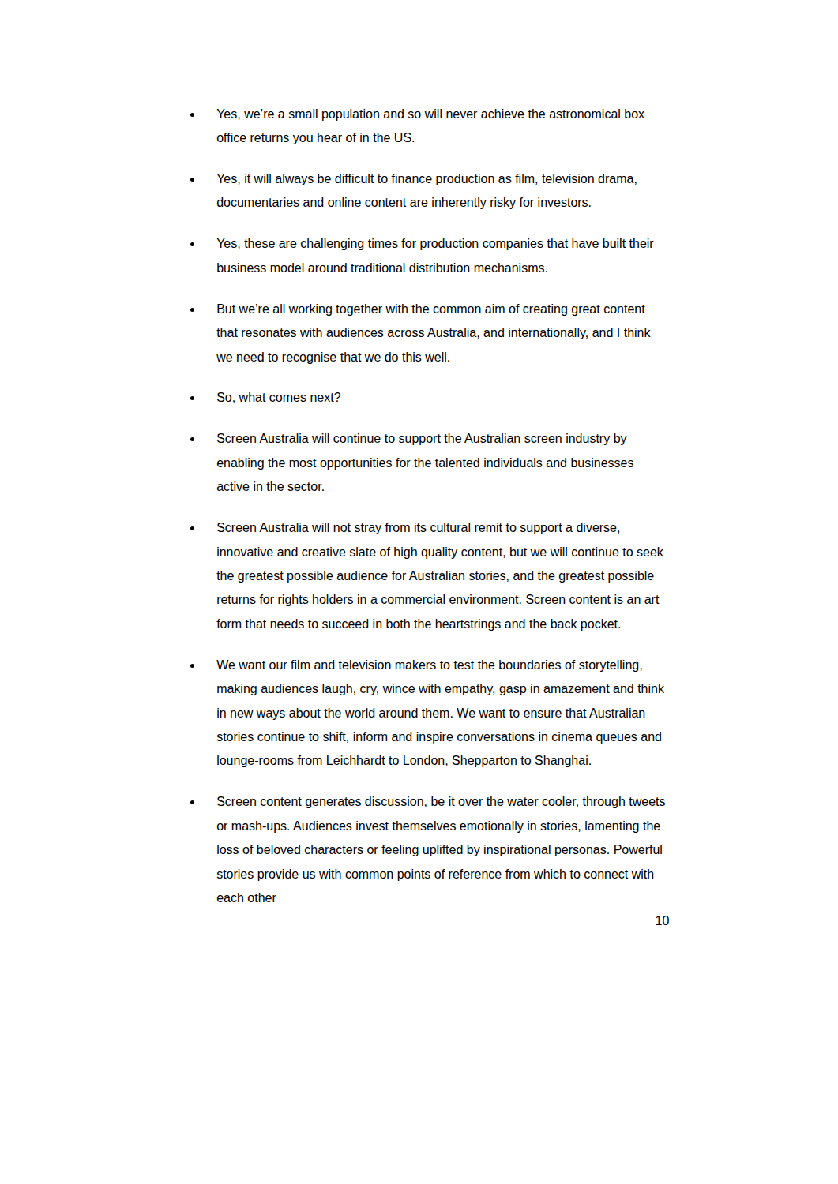Yes, we’re a small population and so will never achieve the astronomical box office returns you hear of in the US.
Yes, it will always be difficult to finance production as film, television drama, documentaries and online content are inherently risky for investors.
Yes, these are challenging times for production companies that have built their business model around traditional distribution mechanisms.
But we’re all working together with the common aim of creating great content that resonates with audiences across Australia, and internationally, and I think we need to recognise that we do this well.
So, what comes next?
Screen Australia will continue to support the Australian screen industry by enabling the most opportunities for the talented individuals and businesses active in the sector.
Screen Australia will not stray from its cultural remit to support a diverse, innovative and creative slate of high quality content, but we will continue to seek the greatest possible audience for Australian stories, and the greatest possible returns for rights holders in a commercial environment. Screen content is an art form that needs to succeed in both the heartstrings and the back pocket.
We want our film and television makers to test the boundaries of storytelling, making audiences laugh, cry, wince with empathy, gasp in amazement and think in new ways about the world around them. We want to ensure that Australian stories continue to shift, inform and inspire conversations in cinema queues and lounge-rooms from Leichhardt to London, Shepparton to Shanghai.
Screen content generates discussion, be it over the water cooler, through tweets or mash-ups. Audiences invest themselves emotionally in stories, lamenting the loss of beloved characters or feeling uplifted by inspirational personas. Powerful stories provide us with common points of reference from which to connect with each other
10